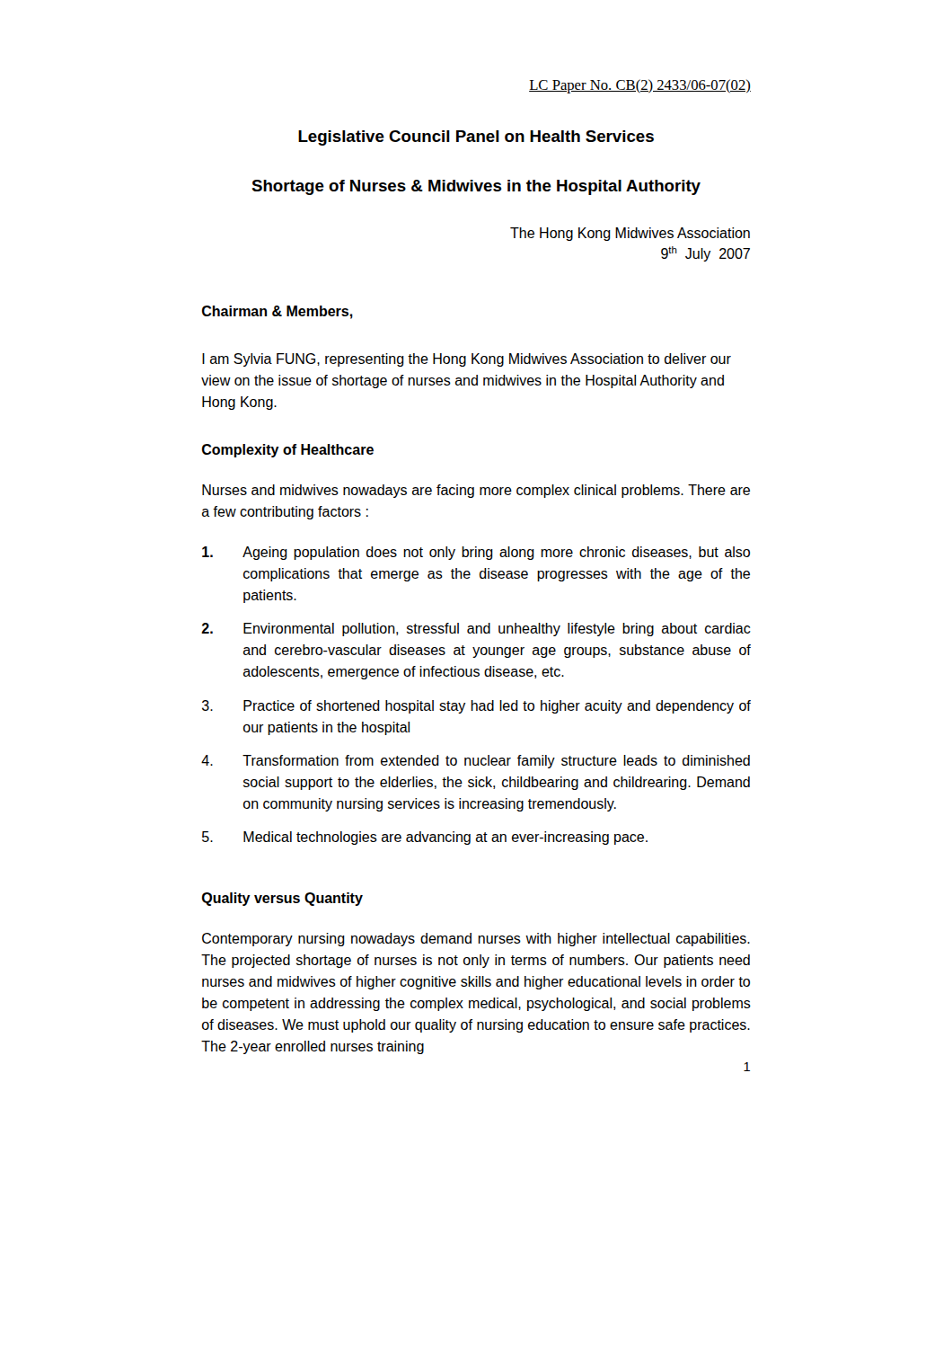LC Paper No. CB(2) 2433/06-07(02)
Legislative Council Panel on Health Services
Shortage of Nurses & Midwives in the Hospital Authority
The Hong Kong Midwives Association 9th July 2007
Chairman & Members,
I am Sylvia FUNG, representing the Hong Kong Midwives Association to deliver our view on the issue of shortage of nurses and midwives in the Hospital Authority and Hong Kong.
Complexity of Healthcare
Nurses and midwives nowadays are facing more complex clinical problems. There are a few contributing factors :
Ageing population does not only bring along more chronic diseases, but also complications that emerge as the disease progresses with the age of the patients.
Environmental pollution, stressful and unhealthy lifestyle bring about cardiac and cerebro-vascular diseases at younger age groups, substance abuse of adolescents, emergence of infectious disease, etc.
Practice of shortened hospital stay had led to higher acuity and dependency of our patients in the hospital
Transformation from extended to nuclear family structure leads to diminished social support to the elderlies, the sick, childbearing and childrearing. Demand on community nursing services is increasing tremendously.
Medical technologies are advancing at an ever-increasing pace.
Quality versus Quantity
Contemporary nursing nowadays demand nurses with higher intellectual capabilities. The projected shortage of nurses is not only in terms of numbers. Our patients need nurses and midwives of higher cognitive skills and higher educational levels in order to be competent in addressing the complex medical, psychological, and social problems of diseases. We must uphold our quality of nursing education to ensure safe practices. The 2-year enrolled nurses training
1